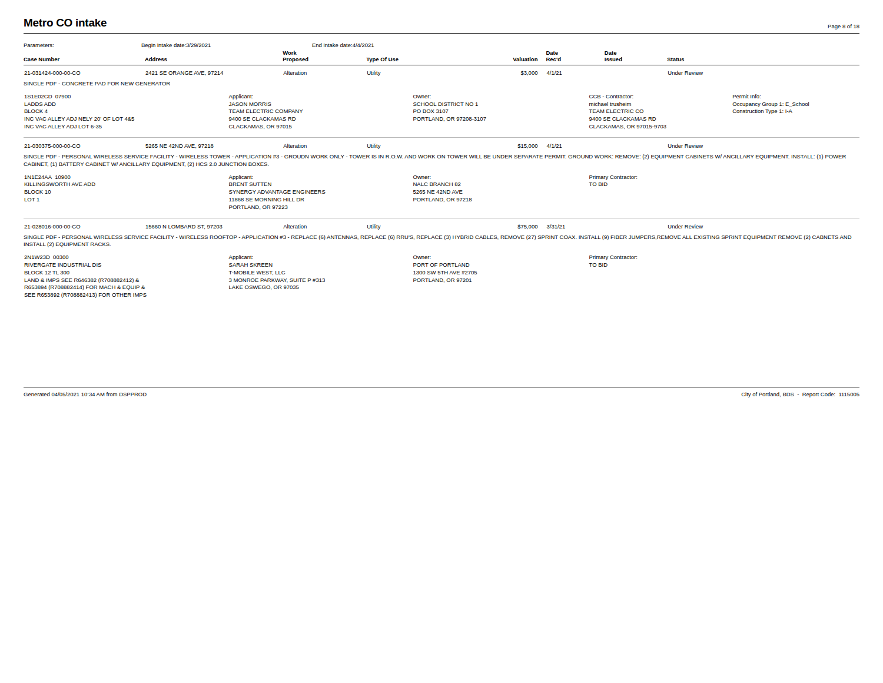Metro CO intake
Page 8 of 18
Parameters:
Begin intake date:3/29/2021
End intake date:4/4/2021
| | | Work | | | Date | Date | |
| --- | --- | --- | --- | --- | --- | --- | --- |
| Case Number | Address | Proposed | Type Of Use | Valuation | Rec'd | Issued | Status |
| 21-031424-000-00-CO | 2421 SE ORANGE AVE, 97214 | Alteration | Utility | $3,000 | 4/1/21 | | Under Review |
| SINGLE PDF - CONCRETE PAD FOR NEW GENERATOR |
| 1S1E02CD 07900 LADDS ADD BLOCK 4 INC VAC ALLEY ADJ NELY 20' OF LOT 4&5 INC VAC ALLEY ADJ LOT 6-35 Applicant: JASON MORRIS TEAM ELECTRIC COMPANY 9400 SE CLACKAMAS RD CLACKAMAS, OR 97015 Owner: SCHOOL DISTRICT NO 1 PO BOX 3107 PORTLAND, OR 97208-3107 CCB - Contractor: michael trusheim TEAM ELECTRIC CO 9400 SE CLACKAMAS RD CLACKAMAS, OR 97015-9703 Permit Info: Occupancy Group 1: E_School Construction Type 1: I-A |
| 21-030375-000-00-CO | 5265 NE 42ND AVE, 97218 | Alteration | Utility | $15,000 | 4/1/21 | | Under Review |
| SINGLE PDF - PERSONAL WIRELESS SERVICE FACILITY - WIRELESS TOWER - APPLICATION #3 - GROUDN WORK ONLY - TOWER IS IN R.O.W. AND WORK ON TOWER WILL BE UNDER SEPARATE PERMIT. GROUND WORK: REMOVE: (2) EQUIPMENT CABINETS W/ ANCILLARY EQUIPMENT. INSTALL: (1) POWER CABINET, (1) BATTERY CABINET W/ ANCILLARY EQUIPMENT, (2) HCS 2.0 JUNCTION BOXES. |
| 1N1E24AA 10900 KILLINGSWORTH AVE ADD BLOCK 10 LOT 1 Applicant: BRENT SUTTEN SYNERGY ADVANTAGE ENGINEERS 11868 SE MORNING HILL DR PORTLAND, OR 97223 Owner: NALC BRANCH 82 5265 NE 42ND AVE PORTLAND, OR 97218 Primary Contractor: TO BID |
| 21-028016-000-00-CO | 15660 N LOMBARD ST, 97203 | Alteration | Utility | $75,000 | 3/31/21 | | Under Review |
| SINGLE PDF - PERSONAL WIRELESS SERVICE FACILITY - WIRELESS ROOFTOP - APPLICATION #3 - REPLACE (6) ANTENNAS, REPLACE (6) RRU'S, REPLACE (3) HYBRID CABLES, REMOVE (27) SPRINT COAX. INSTALL (9) FIBER JUMPERS,REMOVE ALL EXISTING SPRINT EQUIPMENT REMOVE (2) CABNETS AND INSTALL (2) EQUIPMENT RACKS. |
| 2N1W23D 00300 RIVERGATE INDUSTRIAL DIS BLOCK 12 TL 300 LAND & IMPS SEE R646382 (R708882412) & R653894 (R708882414) FOR MACH & EQUIP & SEE R653892 (R708882413) FOR OTHER IMPS Applicant: SARAH SKREEN T-MOBILE WEST, LLC 3 MONROE PARKWAY, SUITE P #313 LAKE OSWEGO, OR 97035 Owner: PORT OF PORTLAND 1300 SW 5TH AVE #2705 PORTLAND, OR 97201 Primary Contractor: TO BID |
Generated 04/05/2021 10:34 AM from DSPPROD
City of Portland, BDS - Report Code: 1115005